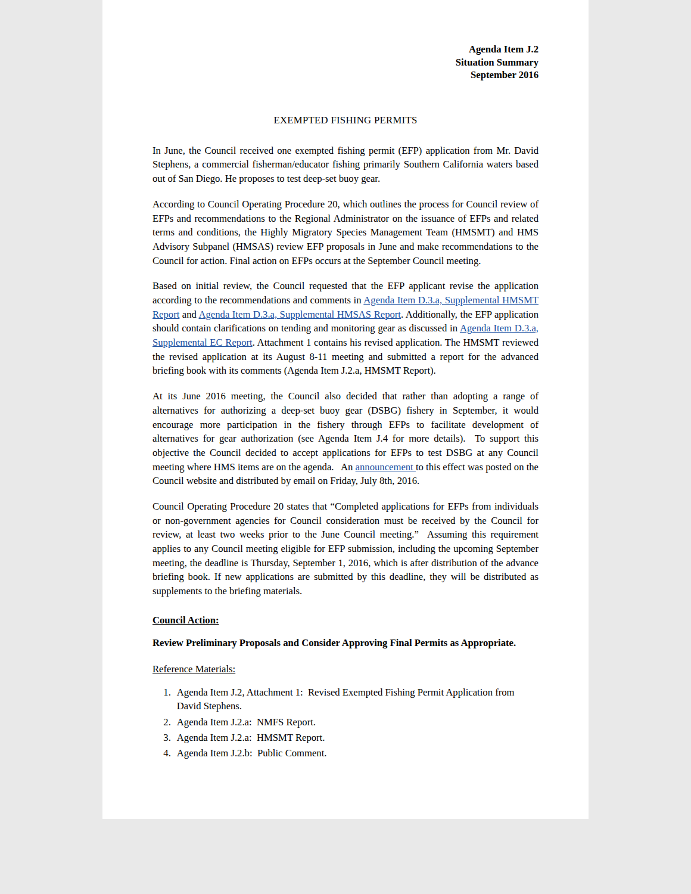Agenda Item J.2
Situation Summary
September 2016
EXEMPTED FISHING PERMITS
In June, the Council received one exempted fishing permit (EFP) application from Mr. David Stephens, a commercial fisherman/educator fishing primarily Southern California waters based out of San Diego. He proposes to test deep-set buoy gear.
According to Council Operating Procedure 20, which outlines the process for Council review of EFPs and recommendations to the Regional Administrator on the issuance of EFPs and related terms and conditions, the Highly Migratory Species Management Team (HMSMT) and HMS Advisory Subpanel (HMSAS) review EFP proposals in June and make recommendations to the Council for action. Final action on EFPs occurs at the September Council meeting.
Based on initial review, the Council requested that the EFP applicant revise the application according to the recommendations and comments in Agenda Item D.3.a, Supplemental HMSMT Report and Agenda Item D.3.a, Supplemental HMSAS Report. Additionally, the EFP application should contain clarifications on tending and monitoring gear as discussed in Agenda Item D.3.a, Supplemental EC Report. Attachment 1 contains his revised application. The HMSMT reviewed the revised application at its August 8-11 meeting and submitted a report for the advanced briefing book with its comments (Agenda Item J.2.a, HMSMT Report).
At its June 2016 meeting, the Council also decided that rather than adopting a range of alternatives for authorizing a deep-set buoy gear (DSBG) fishery in September, it would encourage more participation in the fishery through EFPs to facilitate development of alternatives for gear authorization (see Agenda Item J.4 for more details). To support this objective the Council decided to accept applications for EFPs to test DSBG at any Council meeting where HMS items are on the agenda. An announcement to this effect was posted on the Council website and distributed by email on Friday, July 8th, 2016.
Council Operating Procedure 20 states that “Completed applications for EFPs from individuals or non-government agencies for Council consideration must be received by the Council for review, at least two weeks prior to the June Council meeting.” Assuming this requirement applies to any Council meeting eligible for EFP submission, including the upcoming September meeting, the deadline is Thursday, September 1, 2016, which is after distribution of the advance briefing book. If new applications are submitted by this deadline, they will be distributed as supplements to the briefing materials.
Council Action:
Review Preliminary Proposals and Consider Approving Final Permits as Appropriate.
Reference Materials:
Agenda Item J.2, Attachment 1: Revised Exempted Fishing Permit Application from David Stephens.
Agenda Item J.2.a: NMFS Report.
Agenda Item J.2.a: HMSMT Report.
Agenda Item J.2.b: Public Comment.